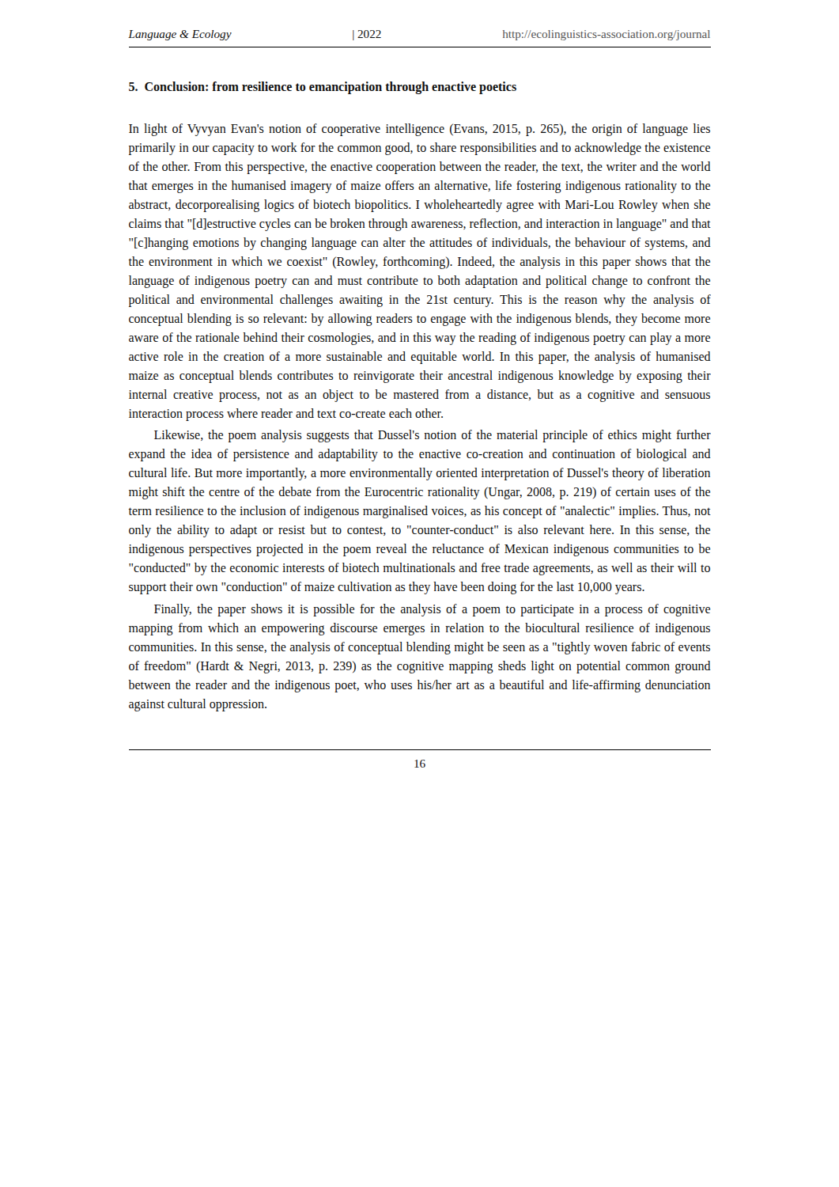Language & Ecology | 2022 http://ecolinguistics-association.org/journal
5. Conclusion: from resilience to emancipation through enactive poetics
In light of Vyvyan Evan's notion of cooperative intelligence (Evans, 2015, p. 265), the origin of language lies primarily in our capacity to work for the common good, to share responsibilities and to acknowledge the existence of the other. From this perspective, the enactive cooperation between the reader, the text, the writer and the world that emerges in the humanised imagery of maize offers an alternative, life fostering indigenous rationality to the abstract, decorporealising logics of biotech biopolitics. I wholeheartedly agree with Mari-Lou Rowley when she claims that "[d]estructive cycles can be broken through awareness, reflection, and interaction in language" and that "[c]hanging emotions by changing language can alter the attitudes of individuals, the behaviour of systems, and the environment in which we coexist" (Rowley, forthcoming). Indeed, the analysis in this paper shows that the language of indigenous poetry can and must contribute to both adaptation and political change to confront the political and environmental challenges awaiting in the 21st century. This is the reason why the analysis of conceptual blending is so relevant: by allowing readers to engage with the indigenous blends, they become more aware of the rationale behind their cosmologies, and in this way the reading of indigenous poetry can play a more active role in the creation of a more sustainable and equitable world. In this paper, the analysis of humanised maize as conceptual blends contributes to reinvigorate their ancestral indigenous knowledge by exposing their internal creative process, not as an object to be mastered from a distance, but as a cognitive and sensuous interaction process where reader and text co-create each other.
Likewise, the poem analysis suggests that Dussel's notion of the material principle of ethics might further expand the idea of persistence and adaptability to the enactive co-creation and continuation of biological and cultural life. But more importantly, a more environmentally oriented interpretation of Dussel's theory of liberation might shift the centre of the debate from the Eurocentric rationality (Ungar, 2008, p. 219) of certain uses of the term resilience to the inclusion of indigenous marginalised voices, as his concept of "analectic" implies. Thus, not only the ability to adapt or resist but to contest, to "counter-conduct" is also relevant here. In this sense, the indigenous perspectives projected in the poem reveal the reluctance of Mexican indigenous communities to be "conducted" by the economic interests of biotech multinationals and free trade agreements, as well as their will to support their own "conduction" of maize cultivation as they have been doing for the last 10,000 years.
Finally, the paper shows it is possible for the analysis of a poem to participate in a process of cognitive mapping from which an empowering discourse emerges in relation to the biocultural resilience of indigenous communities. In this sense, the analysis of conceptual blending might be seen as a "tightly woven fabric of events of freedom" (Hardt & Negri, 2013, p. 239) as the cognitive mapping sheds light on potential common ground between the reader and the indigenous poet, who uses his/her art as a beautiful and life-affirming denunciation against cultural oppression.
16